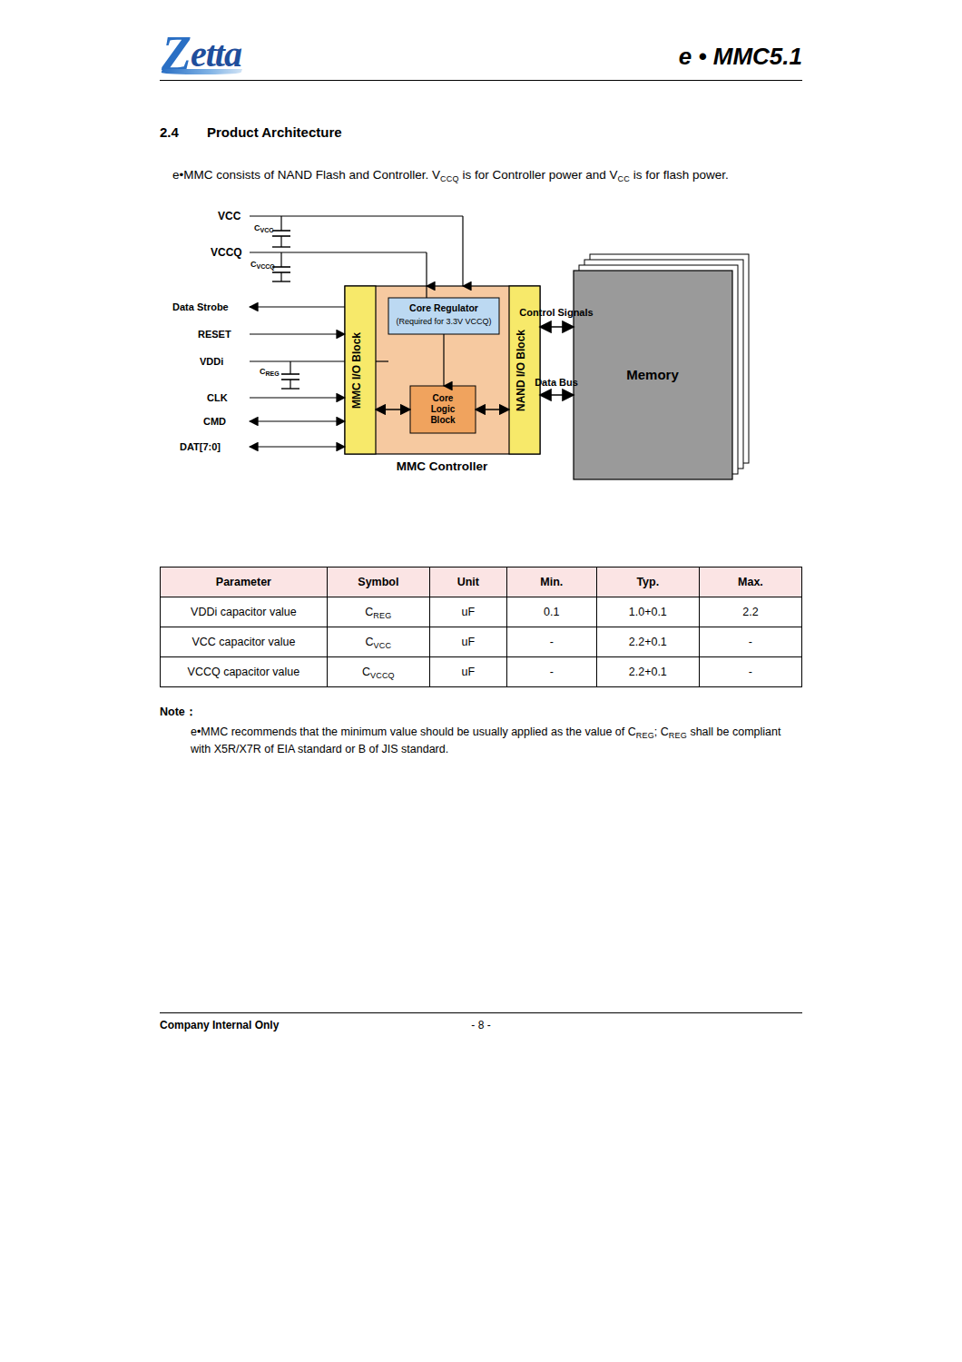Zetta
e • MMC5.1
2.4 Product Architecture
e•MMC consists of NAND Flash and Controller. VCCQ is for Controller power and VCC is for flash power.
MMC I/O Block NAND I/O Block Core Regulator (Required for 3.3V VCCQ) Core Logic Block MMC Controller Memory VCC CVCC VCCQ CVCCQ Data Strobe RESET VDDi CREG CLK CMD DAT[7:0] Control Signals Data Bus
| Parameter | Symbol | Unit | Min. | Typ. | Max. |
| --- | --- | --- | --- | --- | --- |
| VDDi capacitor value | C REG | uF | 0.1 | 1.0+0.1 | 2.2 |
| VCC capacitor value | C VCC | uF | - | 2.2+0.1 | - |
| VCCQ capacitor value | C VCCQ | uF | - | 2.2+0.1 | - |
Note：
e•MMC recommends that the minimum value should be usually applied as the value of CREG; CREG shall be compliant with X5R/X7R of EIA standard or B of JIS standard.
Company Internal Only
- 8 -